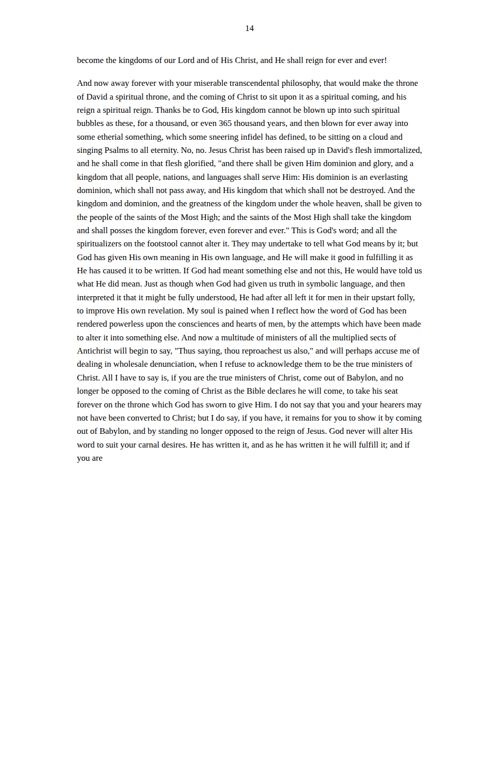14
become the kingdoms of our Lord and of His Christ, and He shall reign for ever and ever!
And now away forever with your miserable transcendental philosophy, that would make the throne of David a spiritual throne, and the coming of Christ to sit upon it as a spiritual coming, and his reign a spiritual reign. Thanks be to God, His kingdom cannot be blown up into such spiritual bubbles as these, for a thousand, or even 365 thousand years, and then blown for ever away into some etherial something, which some sneering infidel has defined, to be sitting on a cloud and singing Psalms to all eternity. No, no. Jesus Christ has been raised up in David's flesh immortalized, and he shall come in that flesh glorified, "and there shall be given Him dominion and glory, and a kingdom that all people, nations, and languages shall serve Him: His dominion is an everlasting dominion, which shall not pass away, and His kingdom that which shall not be destroyed. And the kingdom and dominion, and the greatness of the kingdom under the whole heaven, shall be given to the people of the saints of the Most High; and the saints of the Most High shall take the kingdom and shall posses the kingdom forever, even forever and ever." This is God's word; and all the spiritualizers on the footstool cannot alter it. They may undertake to tell what God means by it; but God has given His own meaning in His own language, and He will make it good in fulfilling it as He has caused it to be written. If God had meant something else and not this, He would have told us what He did mean. Just as though when God had given us truth in symbolic language, and then interpreted it that it might be fully understood, He had after all left it for men in their upstart folly, to improve His own revelation. My soul is pained when I reflect how the word of God has been rendered powerless upon the consciences and hearts of men, by the attempts which have been made to alter it into something else. And now a multitude of ministers of all the multiplied sects of Antichrist will begin to say, "Thus saying, thou reproachest us also," and will perhaps accuse me of dealing in wholesale denunciation, when I refuse to acknowledge them to be the true ministers of Christ. All I have to say is, if you are the true ministers of Christ, come out of Babylon, and no longer be opposed to the coming of Christ as the Bible declares he will come, to take his seat forever on the throne which God has sworn to give Him. I do not say that you and your hearers may not have been converted to Christ; but I do say, if you have, it remains for you to show it by coming out of Babylon, and by standing no longer opposed to the reign of Jesus. God never will alter His word to suit your carnal desires. He has written it, and as he has written it he will fulfill it; and if you are